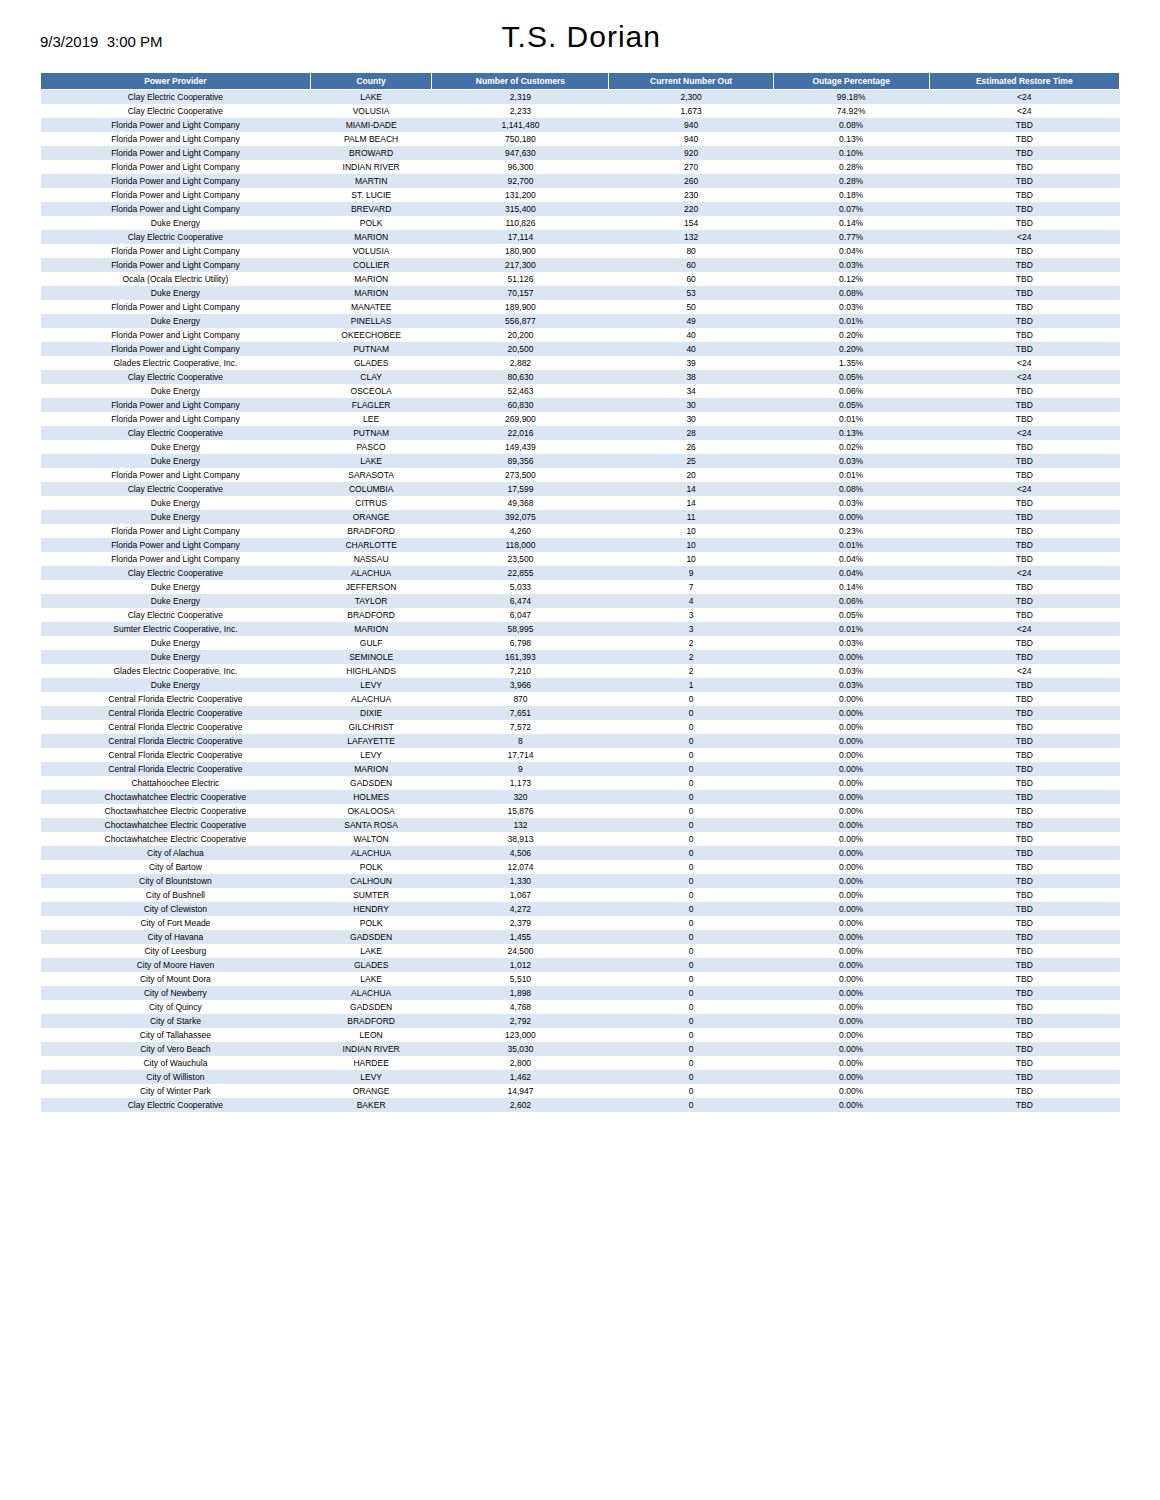9/3/2019 3:00 PM
T.S. Dorian
| Power Provider | County | Number of Customers | Current Number Out | Outage Percentage | Estimated Restore Time |
| --- | --- | --- | --- | --- | --- |
| Clay Electric Cooperative | LAKE | 2,319 | 2,300 | 99.18% | <24 |
| Clay Electric Cooperative | VOLUSIA | 2,233 | 1,673 | 74.92% | <24 |
| Florida Power and Light Company | MIAMI-DADE | 1,141,480 | 940 | 0.08% | TBD |
| Florida Power and Light Company | PALM BEACH | 750,180 | 940 | 0.13% | TBD |
| Florida Power and Light Company | BROWARD | 947,630 | 920 | 0.10% | TBD |
| Florida Power and Light Company | INDIAN RIVER | 96,300 | 270 | 0.28% | TBD |
| Florida Power and Light Company | MARTIN | 92,700 | 260 | 0.28% | TBD |
| Florida Power and Light Company | ST. LUCIE | 131,200 | 230 | 0.18% | TBD |
| Florida Power and Light Company | BREVARD | 315,400 | 220 | 0.07% | TBD |
| Duke Energy | POLK | 110,826 | 154 | 0.14% | TBD |
| Clay Electric Cooperative | MARION | 17,114 | 132 | 0.77% | <24 |
| Florida Power and Light Company | VOLUSIA | 180,900 | 80 | 0.04% | TBD |
| Florida Power and Light Company | COLLIER | 217,300 | 60 | 0.03% | TBD |
| Ocala (Ocala Electric Utility) | MARION | 51,126 | 60 | 0.12% | TBD |
| Duke Energy | MARION | 70,157 | 53 | 0.08% | TBD |
| Florida Power and Light Company | MANATEE | 189,900 | 50 | 0.03% | TBD |
| Duke Energy | PINELLAS | 556,877 | 49 | 0.01% | TBD |
| Florida Power and Light Company | OKEECHOBEE | 20,200 | 40 | 0.20% | TBD |
| Florida Power and Light Company | PUTNAM | 20,500 | 40 | 0.20% | TBD |
| Glades Electric Cooperative, Inc. | GLADES | 2,882 | 39 | 1.35% | <24 |
| Clay Electric Cooperative | CLAY | 80,630 | 38 | 0.05% | <24 |
| Duke Energy | OSCEOLA | 52,463 | 34 | 0.06% | TBD |
| Florida Power and Light Company | FLAGLER | 60,830 | 30 | 0.05% | TBD |
| Florida Power and Light Company | LEE | 269,900 | 30 | 0.01% | TBD |
| Clay Electric Cooperative | PUTNAM | 22,016 | 28 | 0.13% | <24 |
| Duke Energy | PASCO | 149,439 | 26 | 0.02% | TBD |
| Duke Energy | LAKE | 89,356 | 25 | 0.03% | TBD |
| Florida Power and Light Company | SARASOTA | 273,500 | 20 | 0.01% | TBD |
| Clay Electric Cooperative | COLUMBIA | 17,599 | 14 | 0.08% | <24 |
| Duke Energy | CITRUS | 49,368 | 14 | 0.03% | TBD |
| Duke Energy | ORANGE | 392,075 | 11 | 0.00% | TBD |
| Florida Power and Light Company | BRADFORD | 4,260 | 10 | 0.23% | TBD |
| Florida Power and Light Company | CHARLOTTE | 118,000 | 10 | 0.01% | TBD |
| Florida Power and Light Company | NASSAU | 23,500 | 10 | 0.04% | TBD |
| Clay Electric Cooperative | ALACHUA | 22,855 | 9 | 0.04% | <24 |
| Duke Energy | JEFFERSON | 5,033 | 7 | 0.14% | TBD |
| Duke Energy | TAYLOR | 6,474 | 4 | 0.06% | TBD |
| Clay Electric Cooperative | BRADFORD | 6,047 | 3 | 0.05% | TBD |
| Sumter Electric Cooperative, Inc. | MARION | 58,995 | 3 | 0.01% | <24 |
| Duke Energy | GULF | 6,798 | 2 | 0.03% | TBD |
| Duke Energy | SEMINOLE | 161,393 | 2 | 0.00% | TBD |
| Glades Electric Cooperative, Inc. | HIGHLANDS | 7,210 | 2 | 0.03% | <24 |
| Duke Energy | LEVY | 3,966 | 1 | 0.03% | TBD |
| Central Florida Electric Cooperative | ALACHUA | 870 | 0 | 0.00% | TBD |
| Central Florida Electric Cooperative | DIXIE | 7,651 | 0 | 0.00% | TBD |
| Central Florida Electric Cooperative | GILCHRIST | 7,572 | 0 | 0.00% | TBD |
| Central Florida Electric Cooperative | LAFAYETTE | 8 | 0 | 0.00% | TBD |
| Central Florida Electric Cooperative | LEVY | 17,714 | 0 | 0.00% | TBD |
| Central Florida Electric Cooperative | MARION | 9 | 0 | 0.00% | TBD |
| Chattahoochee Electric | GADSDEN | 1,173 | 0 | 0.00% | TBD |
| Choctawhatchee Electric Cooperative | HOLMES | 320 | 0 | 0.00% | TBD |
| Choctawhatchee Electric Cooperative | OKALOOSA | 15,876 | 0 | 0.00% | TBD |
| Choctawhatchee Electric Cooperative | SANTA ROSA | 132 | 0 | 0.00% | TBD |
| Choctawhatchee Electric Cooperative | WALTON | 38,913 | 0 | 0.00% | TBD |
| City of Alachua | ALACHUA | 4,506 | 0 | 0.00% | TBD |
| City of Bartow | POLK | 12,074 | 0 | 0.00% | TBD |
| City of Blountstown | CALHOUN | 1,330 | 0 | 0.00% | TBD |
| City of Bushnell | SUMTER | 1,067 | 0 | 0.00% | TBD |
| City of Clewiston | HENDRY | 4,272 | 0 | 0.00% | TBD |
| City of Fort Meade | POLK | 2,379 | 0 | 0.00% | TBD |
| City of Havana | GADSDEN | 1,455 | 0 | 0.00% | TBD |
| City of Leesburg | LAKE | 24,500 | 0 | 0.00% | TBD |
| City of Moore Haven | GLADES | 1,012 | 0 | 0.00% | TBD |
| City of Mount Dora | LAKE | 5,510 | 0 | 0.00% | TBD |
| City of Newberry | ALACHUA | 1,898 | 0 | 0.00% | TBD |
| City of Quincy | GADSDEN | 4,768 | 0 | 0.00% | TBD |
| City of Starke | BRADFORD | 2,792 | 0 | 0.00% | TBD |
| City of Tallahassee | LEON | 123,000 | 0 | 0.00% | TBD |
| City of Vero Beach | INDIAN RIVER | 35,030 | 0 | 0.00% | TBD |
| City of Wauchula | HARDEE | 2,800 | 0 | 0.00% | TBD |
| City of Williston | LEVY | 1,462 | 0 | 0.00% | TBD |
| City of Winter Park | ORANGE | 14,947 | 0 | 0.00% | TBD |
| Clay Electric Cooperative | BAKER | 2,602 | 0 | 0.00% | TBD |